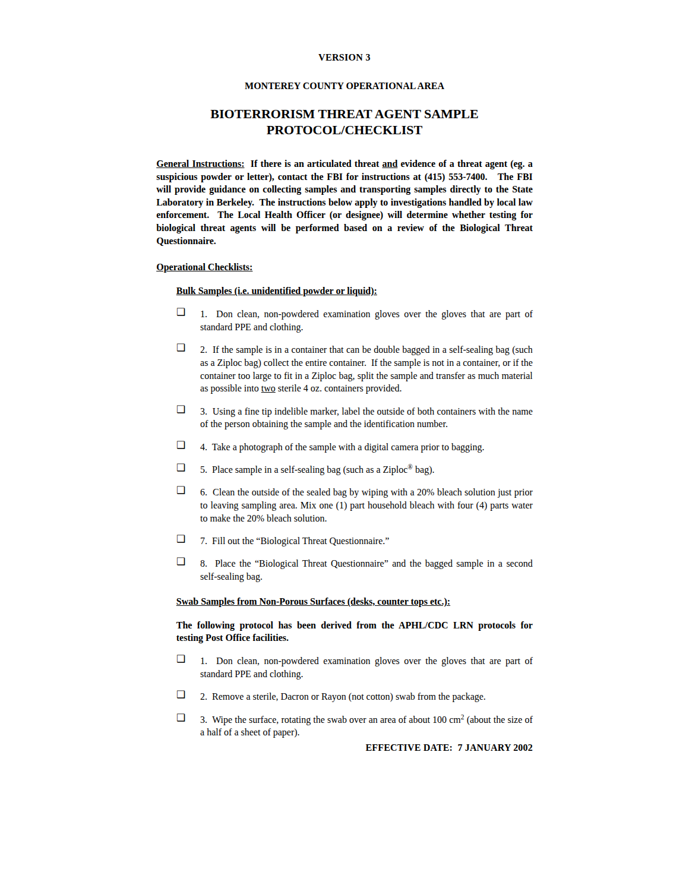VERSION 3
MONTEREY COUNTY OPERATIONAL AREA
BIOTERRORISM THREAT AGENT SAMPLE PROTOCOL/CHECKLIST
General Instructions: If there is an articulated threat and evidence of a threat agent (eg. a suspicious powder or letter), contact the FBI for instructions at (415) 553-7400. The FBI will provide guidance on collecting samples and transporting samples directly to the State Laboratory in Berkeley. The instructions below apply to investigations handled by local law enforcement. The Local Health Officer (or designee) will determine whether testing for biological threat agents will be performed based on a review of the Biological Threat Questionnaire.
Operational Checklists:
Bulk Samples (i.e. unidentified powder or liquid):
1. Don clean, non-powdered examination gloves over the gloves that are part of standard PPE and clothing.
2. If the sample is in a container that can be double bagged in a self-sealing bag (such as a Ziploc bag) collect the entire container. If the sample is not in a container, or if the container too large to fit in a Ziploc bag, split the sample and transfer as much material as possible into two sterile 4 oz. containers provided.
3. Using a fine tip indelible marker, label the outside of both containers with the name of the person obtaining the sample and the identification number.
4. Take a photograph of the sample with a digital camera prior to bagging.
5. Place sample in a self-sealing bag (such as a Ziploc® bag).
6. Clean the outside of the sealed bag by wiping with a 20% bleach solution just prior to leaving sampling area. Mix one (1) part household bleach with four (4) parts water to make the 20% bleach solution.
7. Fill out the “Biological Threat Questionnaire.”
8. Place the “Biological Threat Questionnaire” and the bagged sample in a second self-sealing bag.
Swab Samples from Non-Porous Surfaces (desks, counter tops etc.):
The following protocol has been derived from the APHL/CDC LRN protocols for testing Post Office facilities.
1. Don clean, non-powdered examination gloves over the gloves that are part of standard PPE and clothing.
2. Remove a sterile, Dacron or Rayon (not cotton) swab from the package.
3. Wipe the surface, rotating the swab over an area of about 100 cm2 (about the size of a half of a sheet of paper).
EFFECTIVE DATE: 7 JANUARY 2002